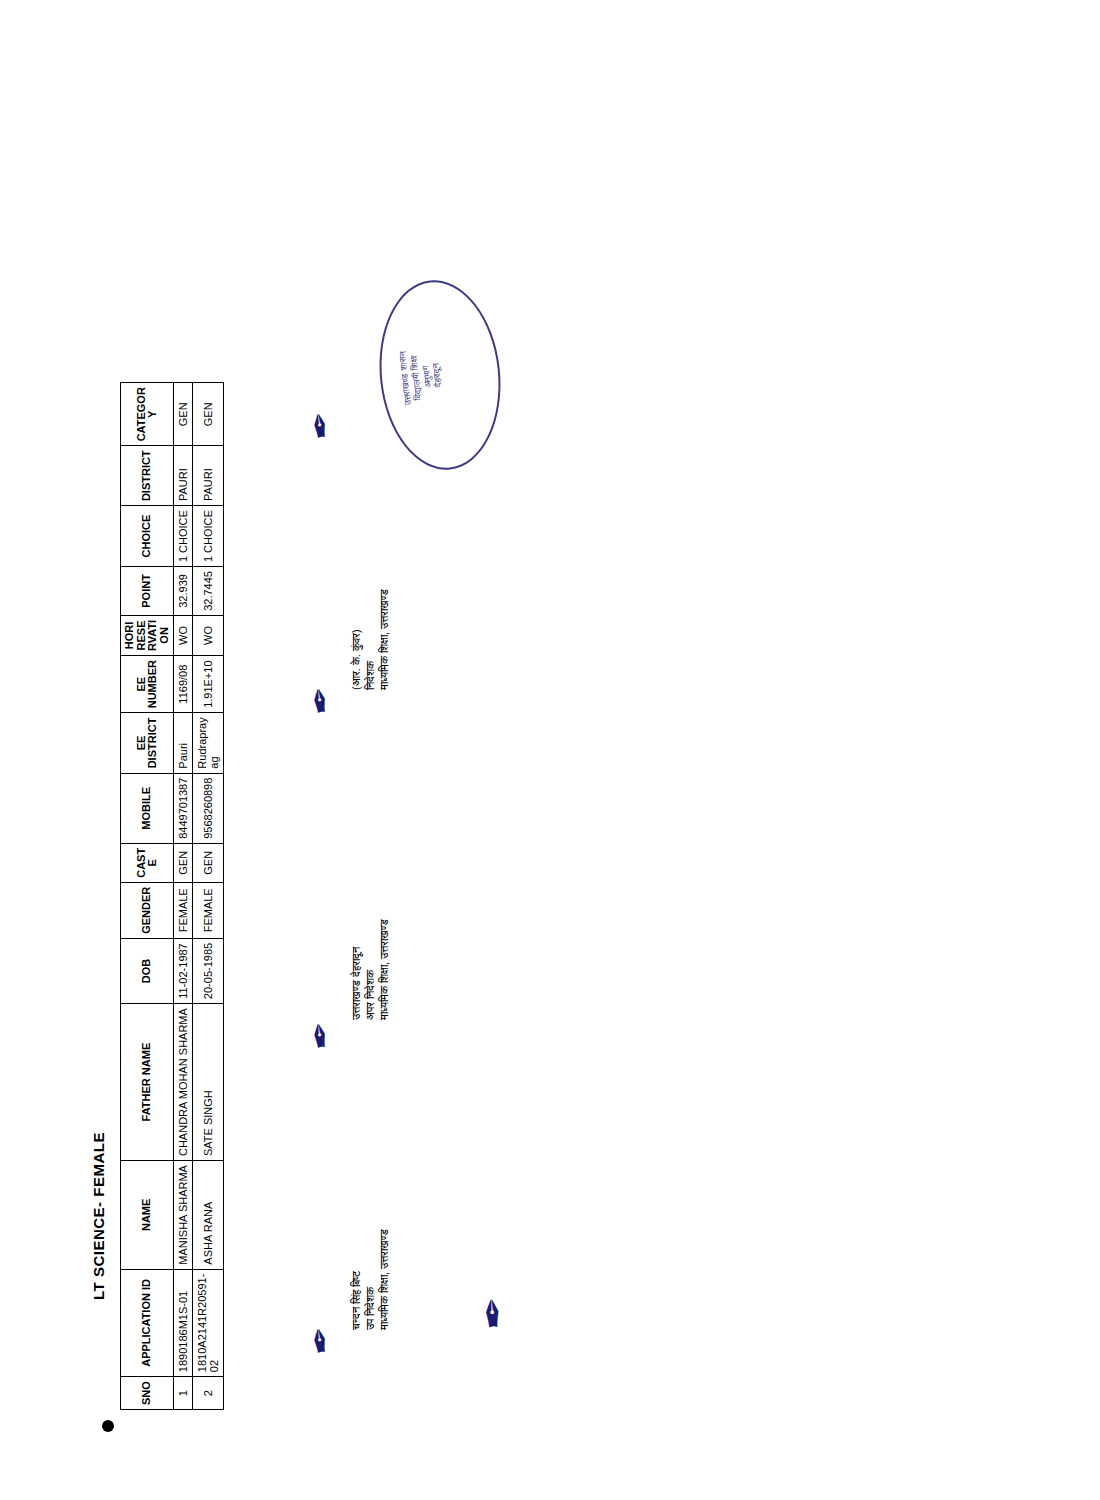LT SCIENCE- FEMALE
| SNO | APPLICATION ID | NAME | FATHER NAME | DOB | GENDER | CAST E | MOBILE | EE DISTRICT | EE NUMBER | HORI RESE RVATI ON | POINT | CHOICE | DISTRICT | CATEGOR Y |
| --- | --- | --- | --- | --- | --- | --- | --- | --- | --- | --- | --- | --- | --- | --- |
| 1 | 1890186M1S-01 | MANISHA SHARMA | CHANDRA MOHAN SHARMA | 11-02-1987 | FEMALE | GEN | 8449701387 | Pauri | 1169/08 | WO | 32.939 | 1 CHOICE | PAURI | GEN |
| 2 | 1810A2141R20591- 02 | ASHA RANA | SATE SINGH | 20-05-1985 | FEMALE | GEN | 9568260898 | Rudrapray ag | 1.91E+10 | WO | 32.7445 | 1 CHOICE | PAURI | GEN |
✒
चन्दन सिंह बिष्ट
उप निदेशक
माध्यमिक शिक्षा, उत्तराखण्ड
✒
उत्तराखण्ड देहरादून
अपर निदेशक
माध्यमिक शिक्षा, उत्तराखण्ड
✒
(आर. के. कुंवर)
निदेशक
माध्यमिक शिक्षा, उत्तराखण्ड
✒
उत्तराखण्ड शासन
विद्यालयी शिक्षा
अनुभाग
देहरादून
✒